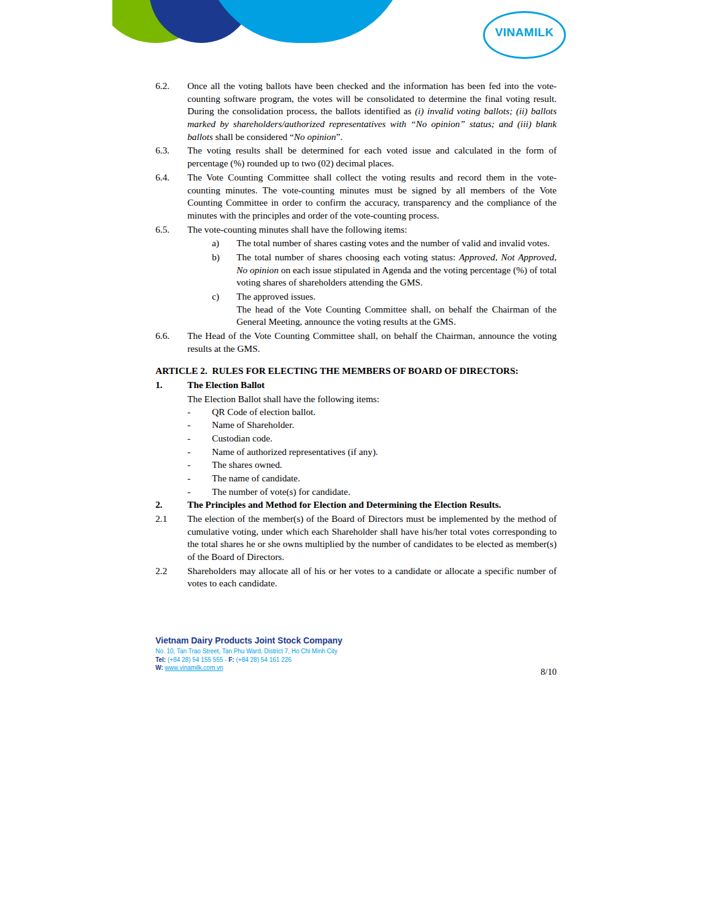VINAMILK
| 6.2. | Once all the voting ballots have been checked and the information has been fed into the vote-counting software program, the votes will be consolidated to determine the final voting result. During the consolidation process, the ballots identified as (i) invalid voting ballots; (ii) ballots marked by shareholders/authorized representatives with “No opinion” status; and (iii) blank ballots shall be considered “ No opinion ”. |
| 6.3. | The voting results shall be determined for each voted issue and calculated in the form of percentage (%) rounded up to two (02) decimal places. |
| 6.4. | The Vote Counting Committee shall collect the voting results and record them in the vote-counting minutes. The vote-counting minutes must be signed by all members of the Vote Counting Committee in order to confirm the accuracy, transparency and the compliance of the minutes with the principles and order of the vote-counting process. |
| 6.5. | The vote-counting minutes shall have the following items: |
| a) | The total number of shares casting votes and the number of valid and invalid votes. |
| b) | The total number of shares choosing each voting status: Approved, Not Approved, No opinion on each issue stipulated in Agenda and the voting percentage (%) of total voting shares of shareholders attending the GMS. |
| c) | The approved issues. The head of the Vote Counting Committee shall, on behalf the Chairman of the General Meeting, announce the voting results at the GMS. |
| 6.6. | The Head of the Vote Counting Committee shall, on behalf the Chairman, announce the voting results at the GMS. |
ARTICLE 2. RULES FOR ELECTING THE MEMBERS OF BOARD OF DIRECTORS:
| 1. | The Election Ballot |
The Election Ballot shall have the following items:
-QR Code of election ballot.
-Name of Shareholder.
-Custodian code.
-Name of authorized representatives (if any).
-The shares owned.
-The name of candidate.
-The number of vote(s) for candidate.
| 2. | The Principles and Method for Election and Determining the Election Results. |
| 2.1 | The election of the member(s) of the Board of Directors must be implemented by the method of cumulative voting, under which each Shareholder shall have his/her total votes corresponding to the total shares he or she owns multiplied by the number of candidates to be elected as member(s) of the Board of Directors. |
| 2.2 | Shareholders may allocate all of his or her votes to a candidate or allocate a specific number of votes to each candidate. |
Vietnam Dairy Products Joint Stock Company
No. 10, Tan Trao Street, Tan Phu Ward, District 7, Ho Chi Minh City
Tel: (+84 28) 54 155 555 - F: (+84 28) 54 161 226
W: www.vinamilk.com.vn
8/10